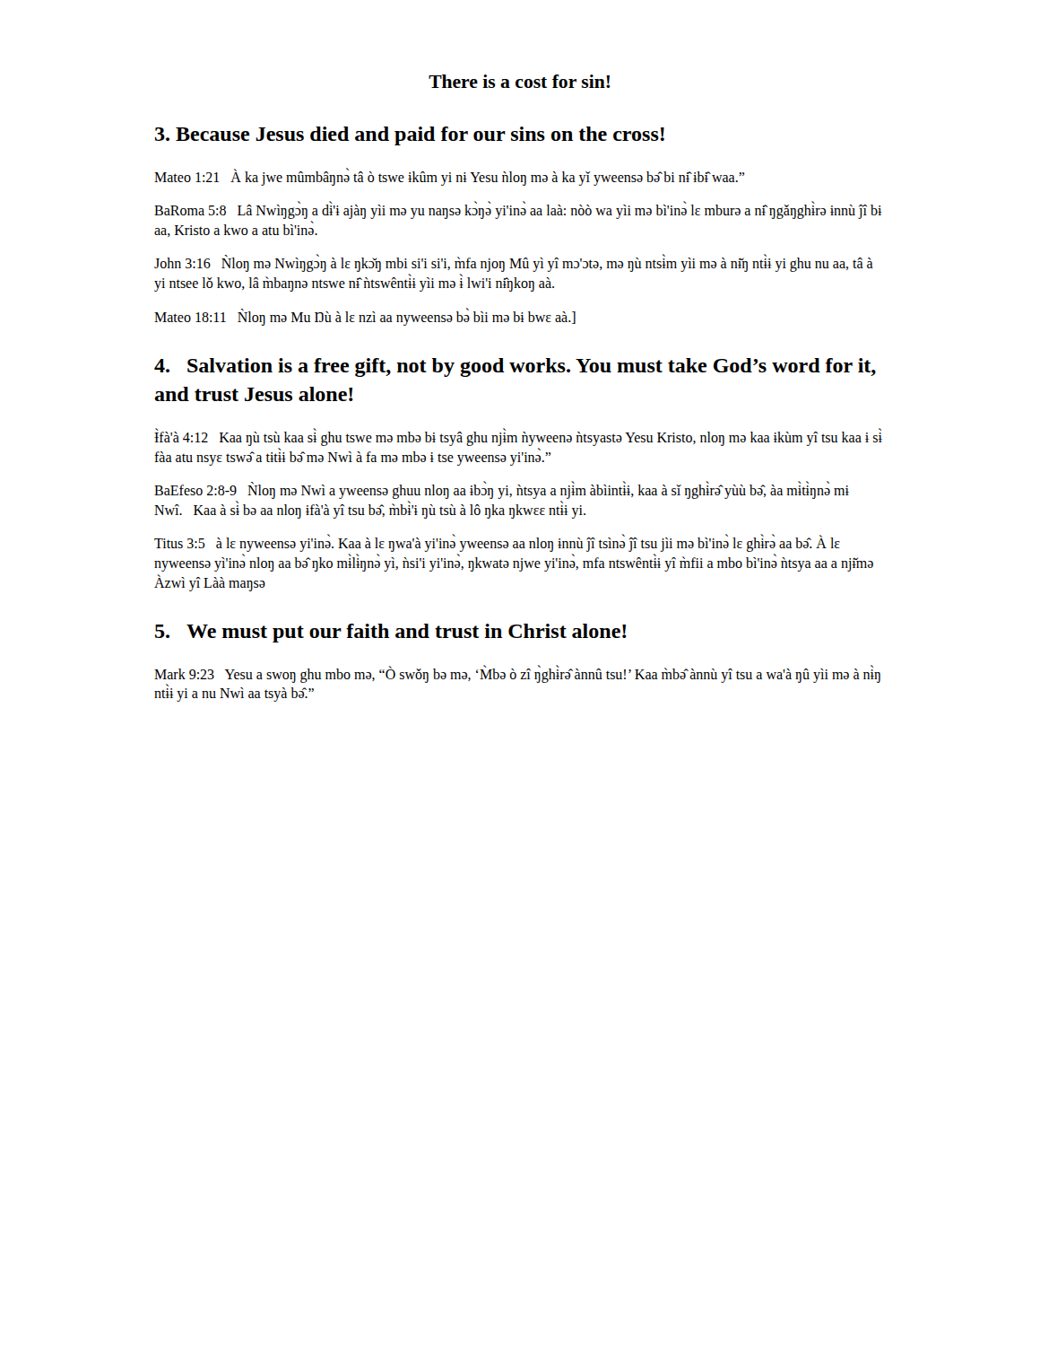There is a cost for sin!
3. Because Jesus died and paid for our sins on the cross!
Mateo 1:21 À ka jwe mûmbâŋnə̀ tâ ò tswe ɨkûm yi nɨ Yesu ǹloŋ mə à ka yǐ yweensə bə̂ bi nɨ̂ ɨbɨ̂ waa.”
BaRoma 5:8 Lâ Nwìŋgɔ̀ŋ a dɨ̀'ɨ ajàŋ yìi mə yu naŋsə kɔ̀ŋə̀ yi'inə̀ aa laà: nòò wa yìi mə bì'inə̀ lɛ mburə a nɨ̂ ŋgǎŋghɨ̀rə ɨnnù ĵî bɨ aa, Kristo a kwo a atu bì'inə̀.
John 3:16 Ǹloŋ mə Nwìŋgɔ̀ŋ à lɛ ŋkɔ̌ŋ mbi si'i si'i, m̀fa njoŋ Mû yì yî mɔ'ɔtə, mə ŋù ntsɨ̀m yìi mə à nɨ̌ŋ ntɨ̀ɨ yi ghu nu aa, tâ à yi ntsee lǒ kwo, lâ m̀baŋnə ntswe nɨ̂ ǹtswêntɨ̀ɨ yìi mə ɨ̀ lwi'i nɨ̂ŋkoŋ aà.
Mateo 18:11 Ǹloŋ mə Mu Ŋù à lɛ nzì aa nyweensə bə̀ bìi mə bɨ bwɛ aà.]
4. Salvation is a free gift, not by good works. You must take God’s word for it, and trust Jesus alone!
Ɨ̀fà'à 4:12 Kaa ŋù tsù kaa sɨ̀ ghu tswe mə mbə bɨ tsyâ ghu njɨ̀m ǹyweenə ǹtsyastə Yesu Kristo, nloŋ mə kaa ɨkùm yî tsu kaa ɨ sɨ̀ fàa atu nsyɛ tswə̂ a tɨtɨ̀ɨ bə̂ mə Nwì à fa mə mbə ɨ tse yweensə yi'inə̀.”
BaEfeso 2:8-9 Ǹloŋ mə Nwì a yweensə ghuu nloŋ aa ɨbɔ̀ŋ yi, ǹtsya a njɨ̀m àbìintɨ̀ɨ, kaa à sǐ ŋghɨ̀rə̂ yùù bə̂, àa mɨ̀tɨ̀ŋnə̀ mɨ Nwî. Kaa à sɨ̀ bə aa nloŋ ɨfà'à yî tsu bə̂, m̀bɨ̀'ɨ ŋù tsù à lô ŋka ŋkwɛɛ ntɨ̀ɨ yi.
Titus 3:5 à lɛ nyweensə yi'inə̀. Kaa à lɛ ŋwa'à yi'inə̀ yweensə aa nloŋ ɨnnù ĵî tsìnə̀ ĵî tsu jìi mə bì'inə̀ lɛ ghɨ̀rə̀ aa bə̂. À lɛ nyweensə yì'inə̀ nloŋ aa bə̂ ŋko mɨ̀lɨ̀ŋnə̀ yì, ǹsi'i yi'inə̀, ŋkwatə njwe yi'inə̀, mfa ntswêntɨ̀ɨ yî m̀fii a mbo bì'inə̀ ǹtsya aa a njɨ̌mə Àzwì yî Làà maŋsə
5. We must put our faith and trust in Christ alone!
Mark 9:23 Yesu a swoŋ ghu mbo mə, “Ò swǒŋ bə mə, ‘M̀bə ò zî ŋ̀ghɨ̀rə̂ ànnû tsu!’ Kaa m̀bə̂ ànnù yî tsu a wa'à ŋû yìi mə à nɨ̀ŋ ntɨ̀ɨ yi a nu Nwì aa tsyà bə̂.”